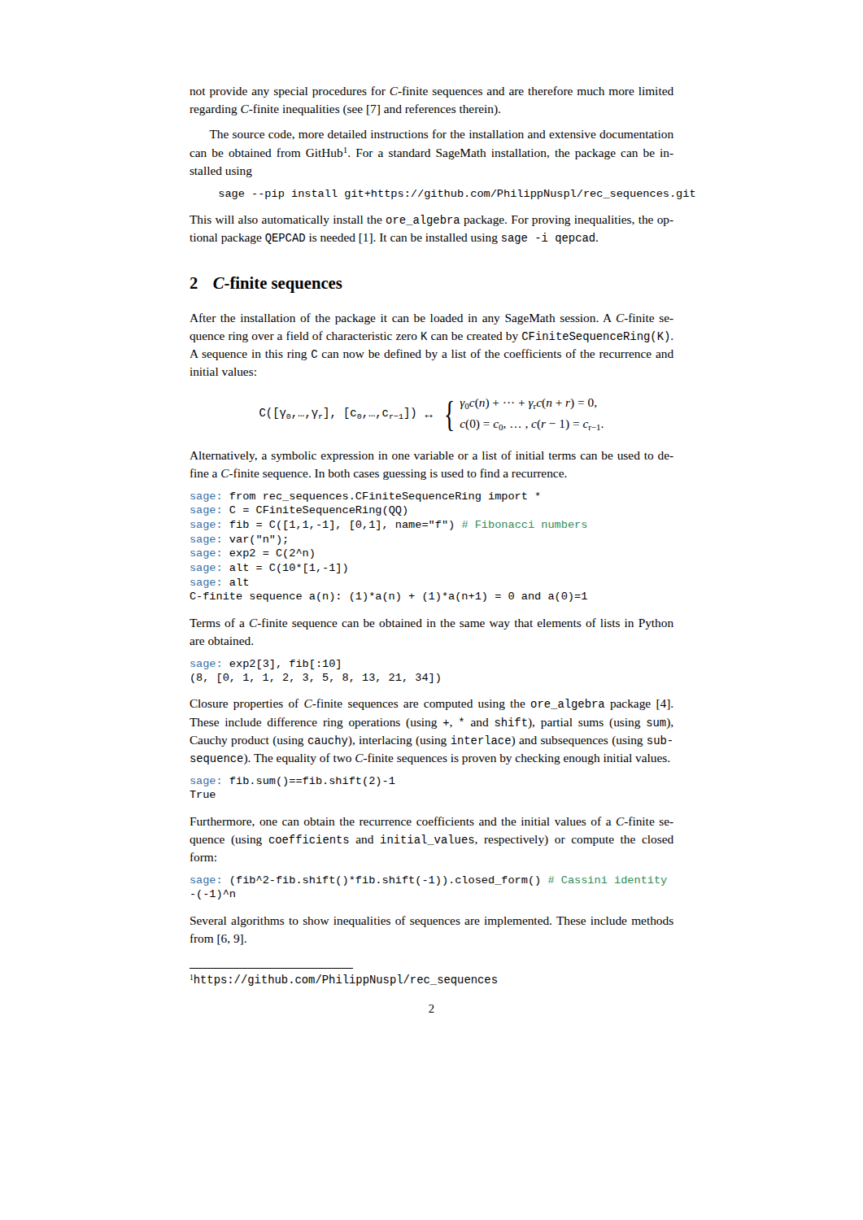not provide any special procedures for C-finite sequences and are therefore much more limited regarding C-finite inequalities (see [7] and references therein).
The source code, more detailed instructions for the installation and extensive documentation can be obtained from GitHub1. For a standard SageMath installation, the package can be installed using
sage --pip install git+https://github.com/PhilippNuspl/rec_sequences.git
This will also automatically install the ore_algebra package. For proving inequalities, the optional package QEPCAD is needed [1]. It can be installed using sage -i qepcad.
2 C-finite sequences
After the installation of the package it can be loaded in any SageMath session. A C-finite sequence ring over a field of characteristic zero K can be created by CFiniteSequenceRing(K). A sequence in this ring C can now be defined by a list of the coefficients of the recurrence and initial values:
C([γ0,…,γr], [c0,…,cr−1]) ↔ {
γ 0 c(n) + ··· + γrc(n + r) = 0,
c(0) = c 0, … , c(r − 1) = cr−1.
Alternatively, a symbolic expression in one variable or a list of initial terms can be used to define a C-finite sequence. In both cases guessing is used to find a recurrence.
sage: from rec_sequences.CFiniteSequenceRing import *
sage: C = CFiniteSequenceRing(QQ)
sage: fib = C([1,1,-1], [0,1], name="f") # Fibonacci numbers
sage: var("n");
sage: exp2 = C(2^n)
sage: alt = C(10*[1,-1])
sage: alt
C-finite sequence a(n): (1)*a(n) + (1)*a(n+1) = 0 and a(0)=1
Terms of a C-finite sequence can be obtained in the same way that elements of lists in Python are obtained.
sage: exp2[3], fib[:10]
(8, [0, 1, 1, 2, 3, 5, 8, 13, 21, 34])
Closure properties of C-finite sequences are computed using the ore_algebra package [4]. These include difference ring operations (using +, * and shift), partial sums (using sum), Cauchy product (using cauchy), interlacing (using interlace) and subsequences (using subsequence). The equality of two C-finite sequences is proven by checking enough initial values.
sage: fib.sum()==fib.shift(2)-1
True
Furthermore, one can obtain the recurrence coefficients and the initial values of a C-finite sequence (using coefficients and initial_values, respectively) or compute the closed form:
sage: (fib^2-fib.shift()*fib.shift(-1)).closed_form() # Cassini identity
-(-1)^n
Several algorithms to show inequalities of sequences are implemented. These include methods from [6, 9].
1 https://github.com/PhilippNuspl/rec_sequences
2